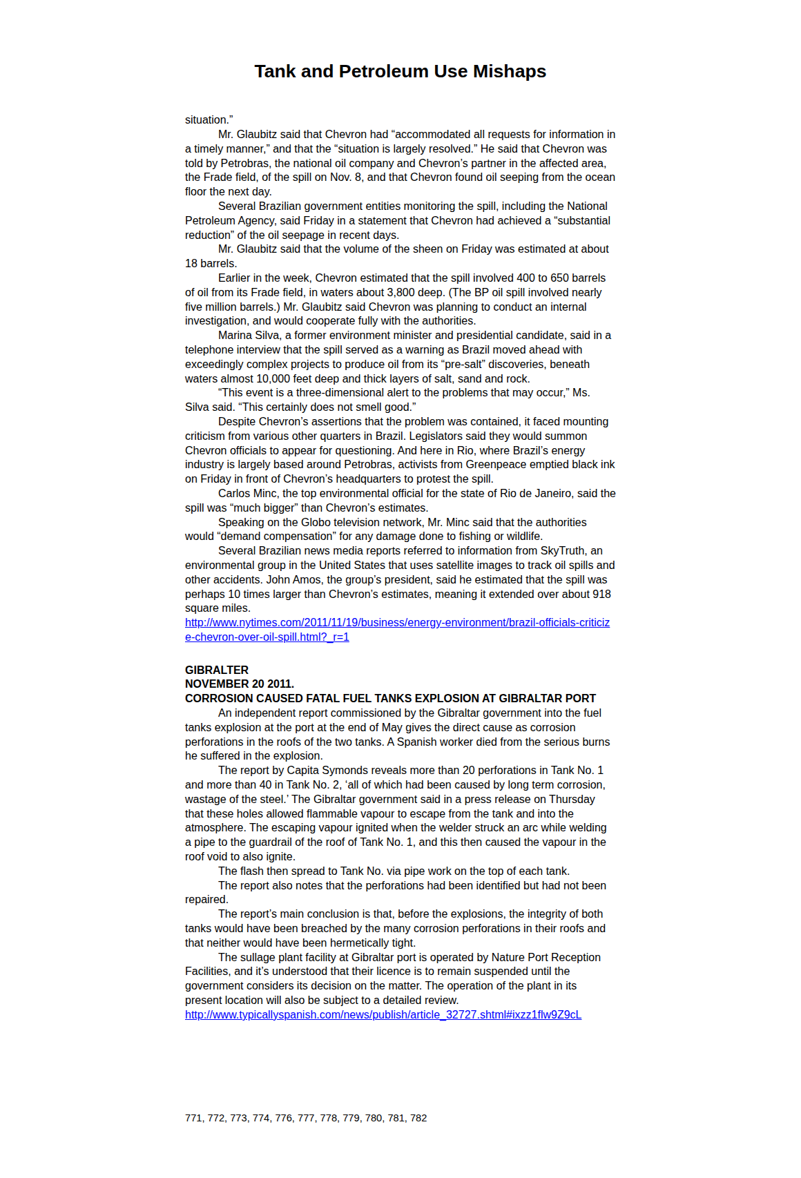Tank and Petroleum Use Mishaps
situation.”
Mr. Glaubitz said that Chevron had “accommodated all requests for information in a timely manner,” and that the “situation is largely resolved.” He said that Chevron was told by Petrobras, the national oil company and Chevron’s partner in the affected area, the Frade field, of the spill on Nov. 8, and that Chevron found oil seeping from the ocean floor the next day.
Several Brazilian government entities monitoring the spill, including the National Petroleum Agency, said Friday in a statement that Chevron had achieved a “substantial reduction” of the oil seepage in recent days.
Mr. Glaubitz said that the volume of the sheen on Friday was estimated at about 18 barrels.
Earlier in the week, Chevron estimated that the spill involved 400 to 650 barrels of oil from its Frade field, in waters about 3,800 deep. (The BP oil spill involved nearly five million barrels.) Mr. Glaubitz said Chevron was planning to conduct an internal investigation, and would cooperate fully with the authorities.
Marina Silva, a former environment minister and presidential candidate, said in a telephone interview that the spill served as a warning as Brazil moved ahead with exceedingly complex projects to produce oil from its “pre-salt” discoveries, beneath waters almost 10,000 feet deep and thick layers of salt, sand and rock.
“This event is a three-dimensional alert to the problems that may occur,” Ms. Silva said. “This certainly does not smell good.”
Despite Chevron’s assertions that the problem was contained, it faced mounting criticism from various other quarters in Brazil. Legislators said they would summon Chevron officials to appear for questioning. And here in Rio, where Brazil’s energy industry is largely based around Petrobras, activists from Greenpeace emptied black ink on Friday in front of Chevron’s headquarters to protest the spill.
Carlos Minc, the top environmental official for the state of Rio de Janeiro, said the spill was “much bigger” than Chevron’s estimates.
Speaking on the Globo television network, Mr. Minc said that the authorities would “demand compensation” for any damage done to fishing or wildlife.
Several Brazilian news media reports referred to information from SkyTruth, an environmental group in the United States that uses satellite images to track oil spills and other accidents. John Amos, the group’s president, said he estimated that the spill was perhaps 10 times larger than Chevron’s estimates, meaning it extended over about 918 square miles.
http://www.nytimes.com/2011/11/19/business/energy-environment/brazil-officials-criticize-chevron-over-oil-spill.html?_r=1
GIBRALTER
NOVEMBER 20 2011.
CORROSION CAUSED FATAL FUEL TANKS EXPLOSION AT GIBRALTAR PORT
An independent report commissioned by the Gibraltar government into the fuel tanks explosion at the port at the end of May gives the direct cause as corrosion perforations in the roofs of the two tanks. A Spanish worker died from the serious burns he suffered in the explosion.
The report by Capita Symonds reveals more than 20 perforations in Tank No. 1 and more than 40 in Tank No. 2, ‘all of which had been caused by long term corrosion, wastage of the steel.’ The Gibraltar government said in a press release on Thursday that these holes allowed flammable vapour to escape from the tank and into the atmosphere. The escaping vapour ignited when the welder struck an arc while welding a pipe to the guardrail of the roof of Tank No. 1, and this then caused the vapour in the roof void to also ignite.
The flash then spread to Tank No. via pipe work on the top of each tank.
The report also notes that the perforations had been identified but had not been repaired.
The report’s main conclusion is that, before the explosions, the integrity of both tanks would have been breached by the many corrosion perforations in their roofs and that neither would have been hermetically tight.
The sullage plant facility at Gibraltar port is operated by Nature Port Reception Facilities, and it’s understood that their licence is to remain suspended until the government considers its decision on the matter. The operation of the plant in its present location will also be subject to a detailed review.
http://www.typicallyspanish.com/news/publish/article_32727.shtml#ixzz1flw9Z9cL
771, 772, 773, 774, 776, 777, 778, 779, 780, 781, 782